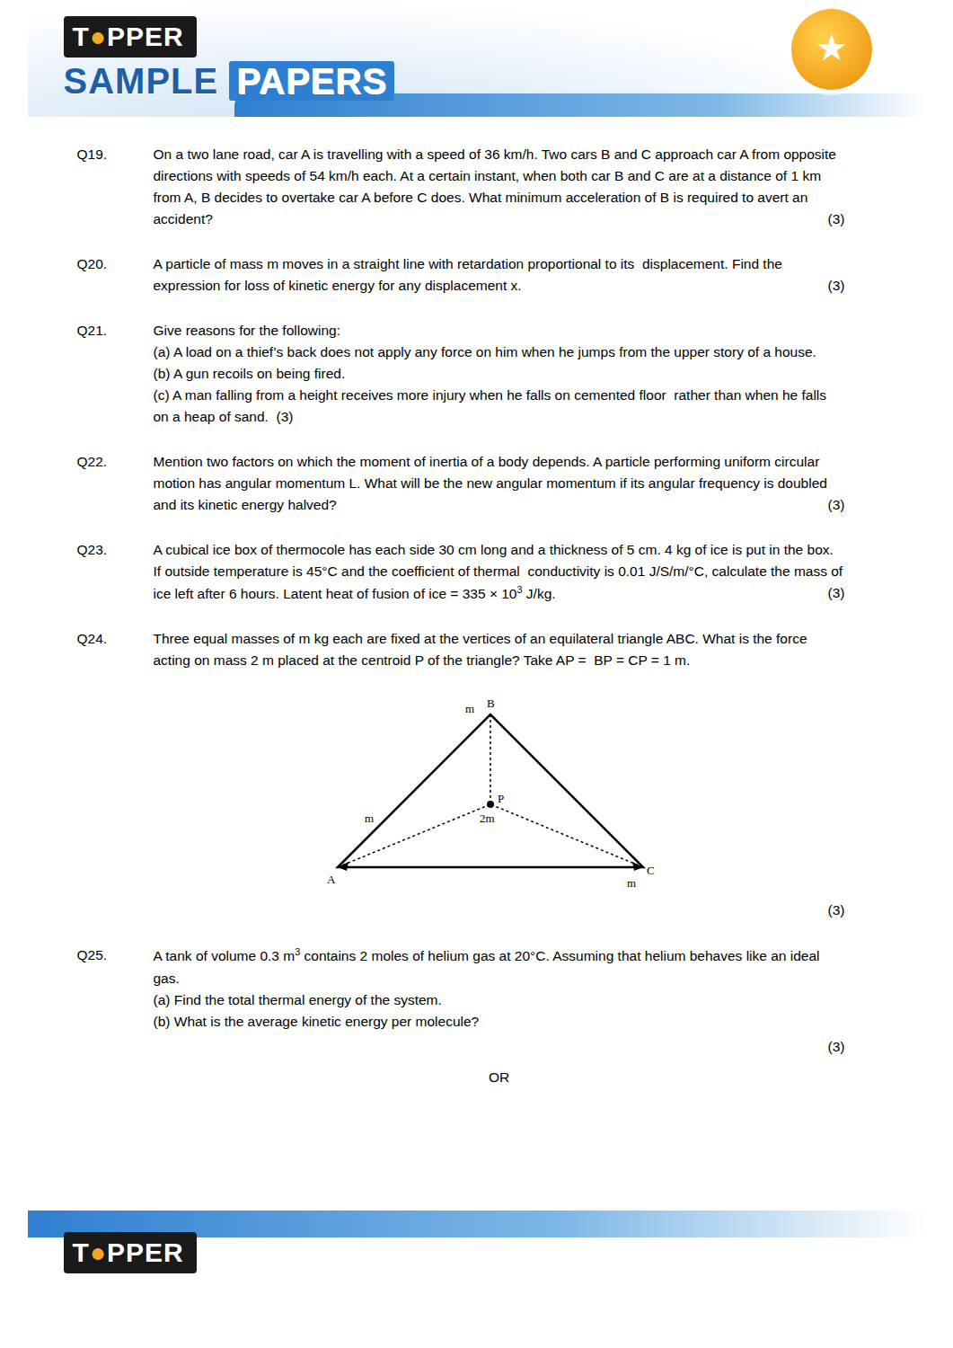T●PPER
SAMPLE PAPERS
Q19. On a two lane road, car A is travelling with a speed of 36 km/h. Two cars B and C approach car A from opposite directions with speeds of 54 km/h each. At a certain instant, when both car B and C are at a distance of 1 km from A, B decides to overtake car A before C does. What minimum acceleration of B is required to avert an accident? (3)
Q20. A particle of mass m moves in a straight line with retardation proportional to its displacement. Find the expression for loss of kinetic energy for any displacement x. (3)
Q21. Give reasons for the following: (a) A load on a thief’s back does not apply any force on him when he jumps from the upper story of a house. (b) A gun recoils on being fired. (c) A man falling from a height receives more injury when he falls on cemented floor rather than when he falls on a heap of sand. (3)
Q22. Mention two factors on which the moment of inertia of a body depends. A particle performing uniform circular motion has angular momentum L. What will be the new angular momentum if its angular frequency is doubled and its kinetic energy halved? (3)
Q23. A cubical ice box of thermocole has each side 30 cm long and a thickness of 5 cm. 4 kg of ice is put in the box. If outside temperature is 45°C and the coefficient of thermal conductivity is 0.01 J/S/m/°C, calculate the mass of ice left after 6 hours. Latent heat of fusion of ice = 335 × 103 J/kg. (3)
Q24. Three equal masses of m kg each are fixed at the vertices of an equilateral triangle ABC. What is the force acting on mass 2 m placed at the centroid P of the triangle? Take AP = BP = CP = 1 m.
B m P 2m A m C m
(3)
Q25. A tank of volume 0.3 m3 contains 2 moles of helium gas at 20°C. Assuming that helium behaves like an ideal gas. (a) Find the total thermal energy of the system. (b) What is the average kinetic energy per molecule?
(3)
OR
T●PPER